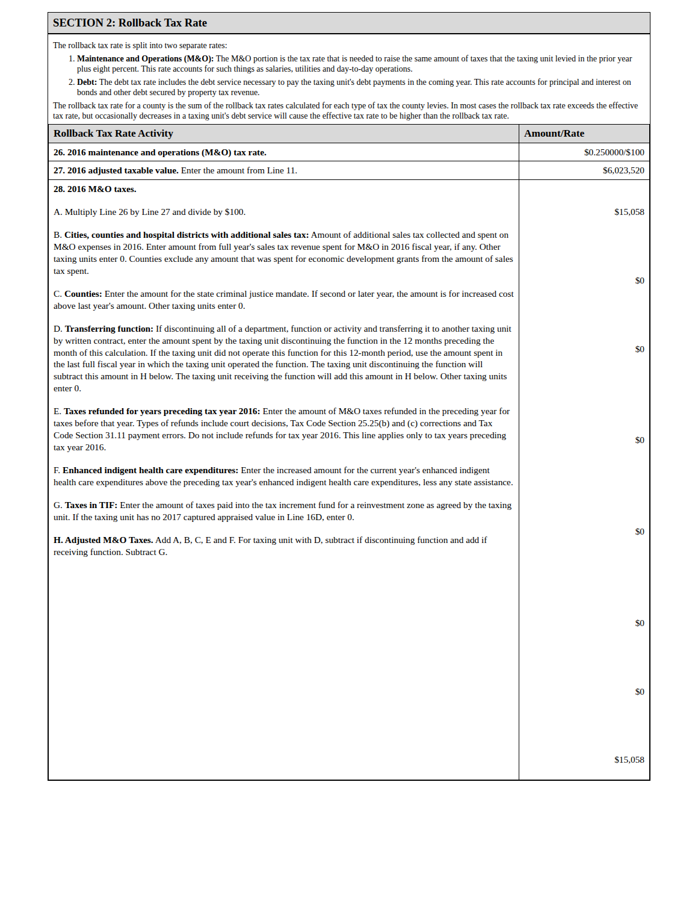SECTION 2: Rollback Tax Rate
The rollback tax rate is split into two separate rates:
Maintenance and Operations (M&O): The M&O portion is the tax rate that is needed to raise the same amount of taxes that the taxing unit levied in the prior year plus eight percent. This rate accounts for such things as salaries, utilities and day-to-day operations.
Debt: The debt tax rate includes the debt service necessary to pay the taxing unit's debt payments in the coming year. This rate accounts for principal and interest on bonds and other debt secured by property tax revenue.
The rollback tax rate for a county is the sum of the rollback tax rates calculated for each type of tax the county levies. In most cases the rollback tax rate exceeds the effective tax rate, but occasionally decreases in a taxing unit's debt service will cause the effective tax rate to be higher than the rollback tax rate.
| Rollback Tax Rate Activity | Amount/Rate |
| --- | --- |
| 26. 2016 maintenance and operations (M&O) tax rate. | $0.250000/$100 |
| 27. 2016 adjusted taxable value. Enter the amount from Line 11. | $6,023,520 |
| 28. 2016 M&O taxes. A. Multiply Line 26 by Line 27 and divide by $100. B. Cities, counties and hospital districts with additional sales tax: Amount of additional sales tax collected and spent on M&O expenses in 2016. Enter amount from full year's sales tax revenue spent for M&O in 2016 fiscal year, if any. Other taxing units enter 0. Counties exclude any amount that was spent for economic development grants from the amount of sales tax spent. C. Counties: Enter the amount for the state criminal justice mandate. If second or later year, the amount is for increased cost above last year's amount. Other taxing units enter 0. D. Transferring function: If discontinuing all of a department, function or activity and transferring it to another taxing unit by written contract, enter the amount spent by the taxing unit discontinuing the function in the 12 months preceding the month of this calculation. If the taxing unit did not operate this function for this 12-month period, use the amount spent in the last full fiscal year in which the taxing unit operated the function. The taxing unit discontinuing the function will subtract this amount in H below. The taxing unit receiving the function will add this amount in H below. Other taxing units enter 0. E. Taxes refunded for years preceding tax year 2016: Enter the amount of M&O taxes refunded in the preceding year for taxes before that year. Types of refunds include court decisions, Tax Code Section 25.25(b) and (c) corrections and Tax Code Section 31.11 payment errors. Do not include refunds for tax year 2016. This line applies only to tax years preceding tax year 2016. F. Enhanced indigent health care expenditures: Enter the increased amount for the current year's enhanced indigent health care expenditures above the preceding tax year's enhanced indigent health care expenditures, less any state assistance. G. Taxes in TIF: Enter the amount of taxes paid into the tax increment fund for a reinvestment zone as agreed by the taxing unit. If the taxing unit has no 2017 captured appraised value in Line 16D, enter 0. H. Adjusted M&O Taxes. Add A, B, C, E and F. For taxing unit with D, subtract if discontinuing function and add if receiving function. Subtract G. | $15,058 $0 $0 $0 $0 $0 $0 $15,058 |